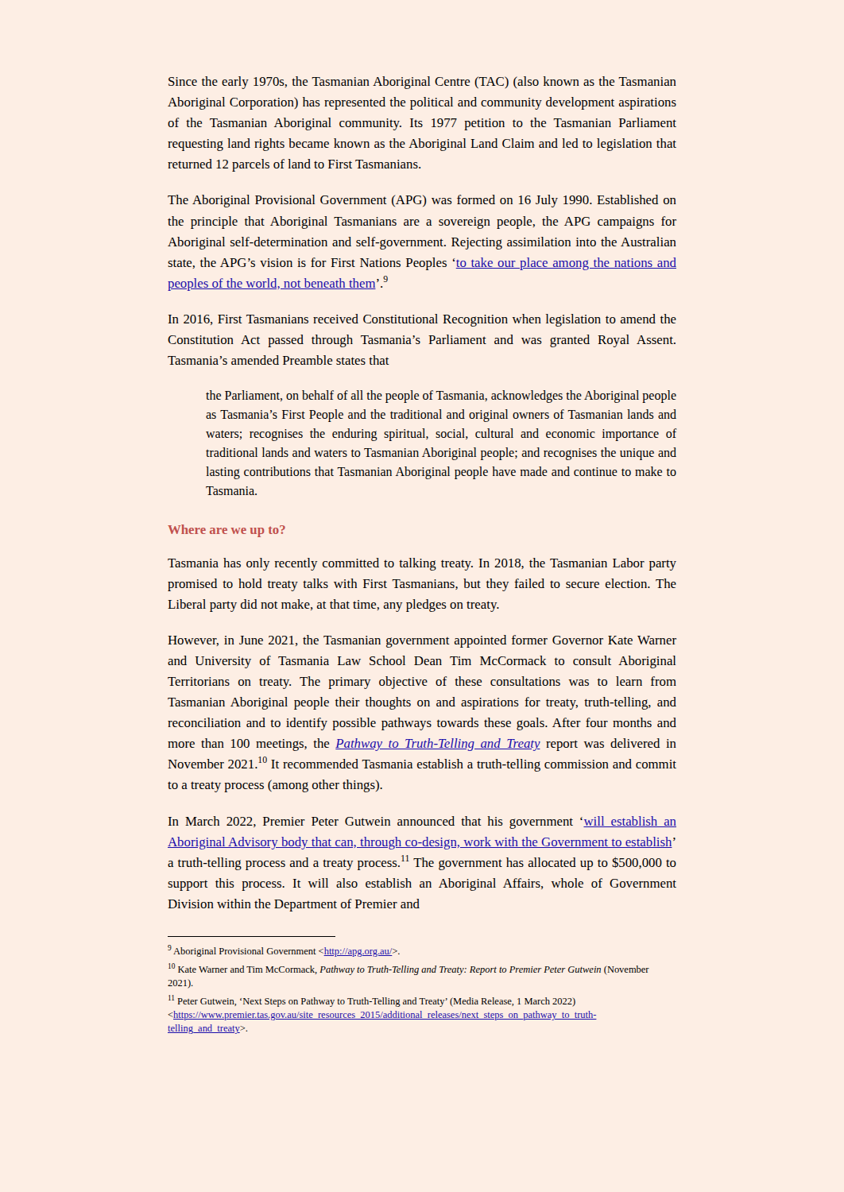Since the early 1970s, the Tasmanian Aboriginal Centre (TAC) (also known as the Tasmanian Aboriginal Corporation) has represented the political and community development aspirations of the Tasmanian Aboriginal community. Its 1977 petition to the Tasmanian Parliament requesting land rights became known as the Aboriginal Land Claim and led to legislation that returned 12 parcels of land to First Tasmanians.
The Aboriginal Provisional Government (APG) was formed on 16 July 1990. Established on the principle that Aboriginal Tasmanians are a sovereign people, the APG campaigns for Aboriginal self-determination and self-government. Rejecting assimilation into the Australian state, the APG’s vision is for First Nations Peoples ‘to take our place among the nations and peoples of the world, not beneath them’.9
In 2016, First Tasmanians received Constitutional Recognition when legislation to amend the Constitution Act passed through Tasmania’s Parliament and was granted Royal Assent. Tasmania’s amended Preamble states that
the Parliament, on behalf of all the people of Tasmania, acknowledges the Aboriginal people as Tasmania’s First People and the traditional and original owners of Tasmanian lands and waters; recognises the enduring spiritual, social, cultural and economic importance of traditional lands and waters to Tasmanian Aboriginal people; and recognises the unique and lasting contributions that Tasmanian Aboriginal people have made and continue to make to Tasmania.
Where are we up to?
Tasmania has only recently committed to talking treaty. In 2018, the Tasmanian Labor party promised to hold treaty talks with First Tasmanians, but they failed to secure election. The Liberal party did not make, at that time, any pledges on treaty.
However, in June 2021, the Tasmanian government appointed former Governor Kate Warner and University of Tasmania Law School Dean Tim McCormack to consult Aboriginal Territorians on treaty. The primary objective of these consultations was to learn from Tasmanian Aboriginal people their thoughts on and aspirations for treaty, truth-telling, and reconciliation and to identify possible pathways towards these goals. After four months and more than 100 meetings, the Pathway to Truth-Telling and Treaty report was delivered in November 2021.10 It recommended Tasmania establish a truth-telling commission and commit to a treaty process (among other things).
In March 2022, Premier Peter Gutwein announced that his government ‘will establish an Aboriginal Advisory body that can, through co-design, work with the Government to establish’ a truth-telling process and a treaty process.11 The government has allocated up to $500,000 to support this process. It will also establish an Aboriginal Affairs, whole of Government Division within the Department of Premier and
9 Aboriginal Provisional Government <http://apg.org.au/>.
10 Kate Warner and Tim McCormack, Pathway to Truth-Telling and Treaty: Report to Premier Peter Gutwein (November 2021).
11 Peter Gutwein, ‘Next Steps on Pathway to Truth-Telling and Treaty’ (Media Release, 1 March 2022) <https://www.premier.tas.gov.au/site_resources_2015/additional_releases/next_steps_on_pathway_to_truth-telling_and_treaty>.